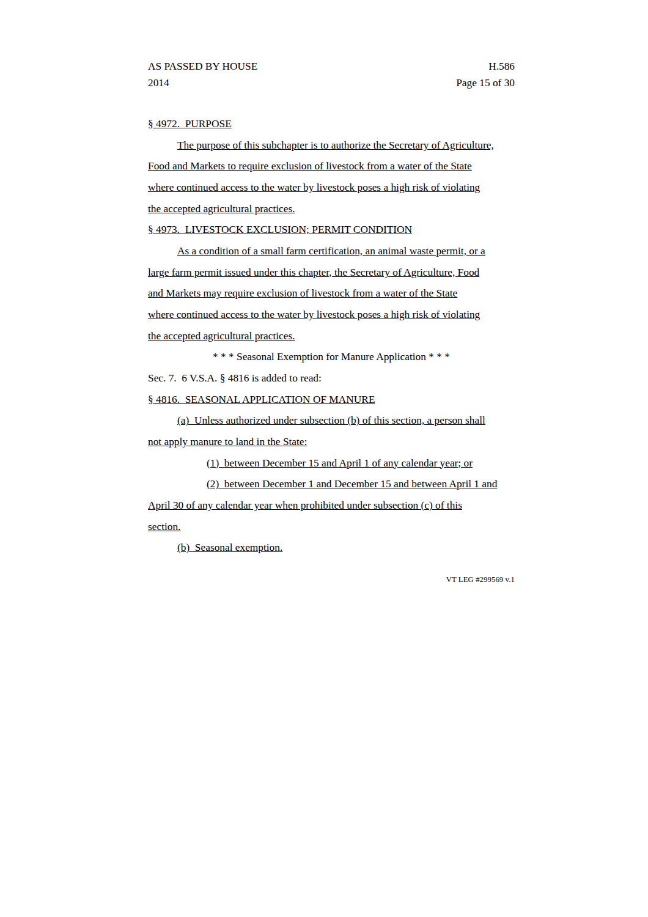AS PASSED BY HOUSE
2014
H.586
Page 15 of 30
§ 4972. PURPOSE
The purpose of this subchapter is to authorize the Secretary of Agriculture,
Food and Markets to require exclusion of livestock from a water of the State
where continued access to the water by livestock poses a high risk of violating
the accepted agricultural practices.
§ 4973. LIVESTOCK EXCLUSION; PERMIT CONDITION
As a condition of a small farm certification, an animal waste permit, or a
large farm permit issued under this chapter, the Secretary of Agriculture, Food
and Markets may require exclusion of livestock from a water of the State
where continued access to the water by livestock poses a high risk of violating
the accepted agricultural practices.
* * * Seasonal Exemption for Manure Application * * *
Sec. 7. 6 V.S.A. § 4816 is added to read:
§ 4816. SEASONAL APPLICATION OF MANURE
(a) Unless authorized under subsection (b) of this section, a person shall
not apply manure to land in the State:
(1) between December 15 and April 1 of any calendar year; or
(2) between December 1 and December 15 and between April 1 and
April 30 of any calendar year when prohibited under subsection (c) of this
section.
(b) Seasonal exemption.
VT LEG #299569 v.1